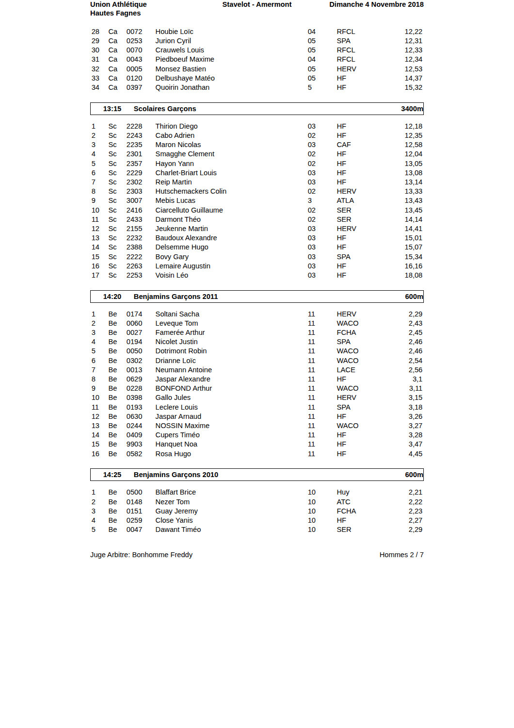Union Athlétique
Hautes Fagnes
Stavelot - Amermont
Dimanche 4 Novembre 2018
| 28 | Ca | 0072 | Houbie Loïc | 04 | RFCL | 12,22 |
| 29 | Ca | 0253 | Jurion Cyril | 05 | SPA | 12,31 |
| 30 | Ca | 0070 | Crauwels Louis | 05 | RFCL | 12,33 |
| 31 | Ca | 0043 | Piedboeuf Maxime | 04 | RFCL | 12,34 |
| 32 | Ca | 0005 | Monsez Bastien | 05 | HERV | 12,53 |
| 33 | Ca | 0120 | Delbushaye Matéo | 05 | HF | 14,37 |
| 34 | Ca | 0397 | Quoirin Jonathan | 5 | HF | 15,32 |
| 13:15 | Scolaires Garçons | 3400m |
| 1 | Sc | 2228 | Thirion Diego | 03 | HF | 12,18 |
| 2 | Sc | 2243 | Cabo Adrien | 02 | HF | 12,35 |
| 3 | Sc | 2235 | Maron Nicolas | 03 | CAF | 12,58 |
| 4 | Sc | 2301 | Smagghe Clement | 02 | HF | 12,04 |
| 5 | Sc | 2357 | Hayon Yann | 02 | HF | 13,05 |
| 6 | Sc | 2229 | Charlet-Briart Louis | 03 | HF | 13,08 |
| 7 | Sc | 2302 | Reip Martin | 03 | HF | 13,14 |
| 8 | Sc | 2303 | Hutschemackers Colin | 02 | HERV | 13,33 |
| 9 | Sc | 3007 | Mebis Lucas | 3 | ATLA | 13,43 |
| 10 | Sc | 2416 | Ciarcelluto Guillaume | 02 | SER | 13,45 |
| 11 | Sc | 2433 | Darmont Théo | 02 | SER | 14,14 |
| 12 | Sc | 2155 | Jeukenne Martin | 03 | HERV | 14,41 |
| 13 | Sc | 2232 | Baudoux Alexandre | 03 | HF | 15,01 |
| 14 | Sc | 2388 | Delsemme Hugo | 03 | HF | 15,07 |
| 15 | Sc | 2222 | Bovy Gary | 03 | SPA | 15,34 |
| 16 | Sc | 2263 | Lemaire Augustin | 03 | HF | 16,16 |
| 17 | Sc | 2253 | Voisin Léo | 03 | HF | 18,08 |
| 14:20 | Benjamins Garçons 2011 | 600m |
| 1 | Be | 0174 | Soltani Sacha | 11 | HERV | 2,29 |
| 2 | Be | 0060 | Leveque Tom | 11 | WACO | 2,43 |
| 3 | Be | 0027 | Famerée Arthur | 11 | FCHA | 2,45 |
| 4 | Be | 0194 | Nicolet Justin | 11 | SPA | 2,46 |
| 5 | Be | 0050 | Dotrimont Robin | 11 | WACO | 2,46 |
| 6 | Be | 0302 | Drianne Loïc | 11 | WACO | 2,54 |
| 7 | Be | 0013 | Neumann Antoine | 11 | LACE | 2,56 |
| 8 | Be | 0629 | Jaspar Alexandre | 11 | HF | 3,1 |
| 9 | Be | 0228 | BONFOND Arthur | 11 | WACO | 3,11 |
| 10 | Be | 0398 | Gallo Jules | 11 | HERV | 3,15 |
| 11 | Be | 0193 | Leclere Louis | 11 | SPA | 3,18 |
| 12 | Be | 0630 | Jaspar Arnaud | 11 | HF | 3,26 |
| 13 | Be | 0244 | NOSSIN Maxime | 11 | WACO | 3,27 |
| 14 | Be | 0409 | Cupers Timéo | 11 | HF | 3,28 |
| 15 | Be | 9903 | Hanquet Noa | 11 | HF | 3,47 |
| 16 | Be | 0582 | Rosa Hugo | 11 | HF | 4,45 |
| 14:25 | Benjamins Garçons 2010 | 600m |
| 1 | Be | 0500 | Blaffart Brice | 10 | Huy | 2,21 |
| 2 | Be | 0148 | Nezer Tom | 10 | ATC | 2,22 |
| 3 | Be | 0151 | Guay Jeremy | 10 | FCHA | 2,23 |
| 4 | Be | 0259 | Close Yanis | 10 | HF | 2,27 |
| 5 | Be | 0047 | Dawant Timéo | 10 | SER | 2,29 |
Juge Arbitre: Bonhomme Freddy
Hommes 2 / 7